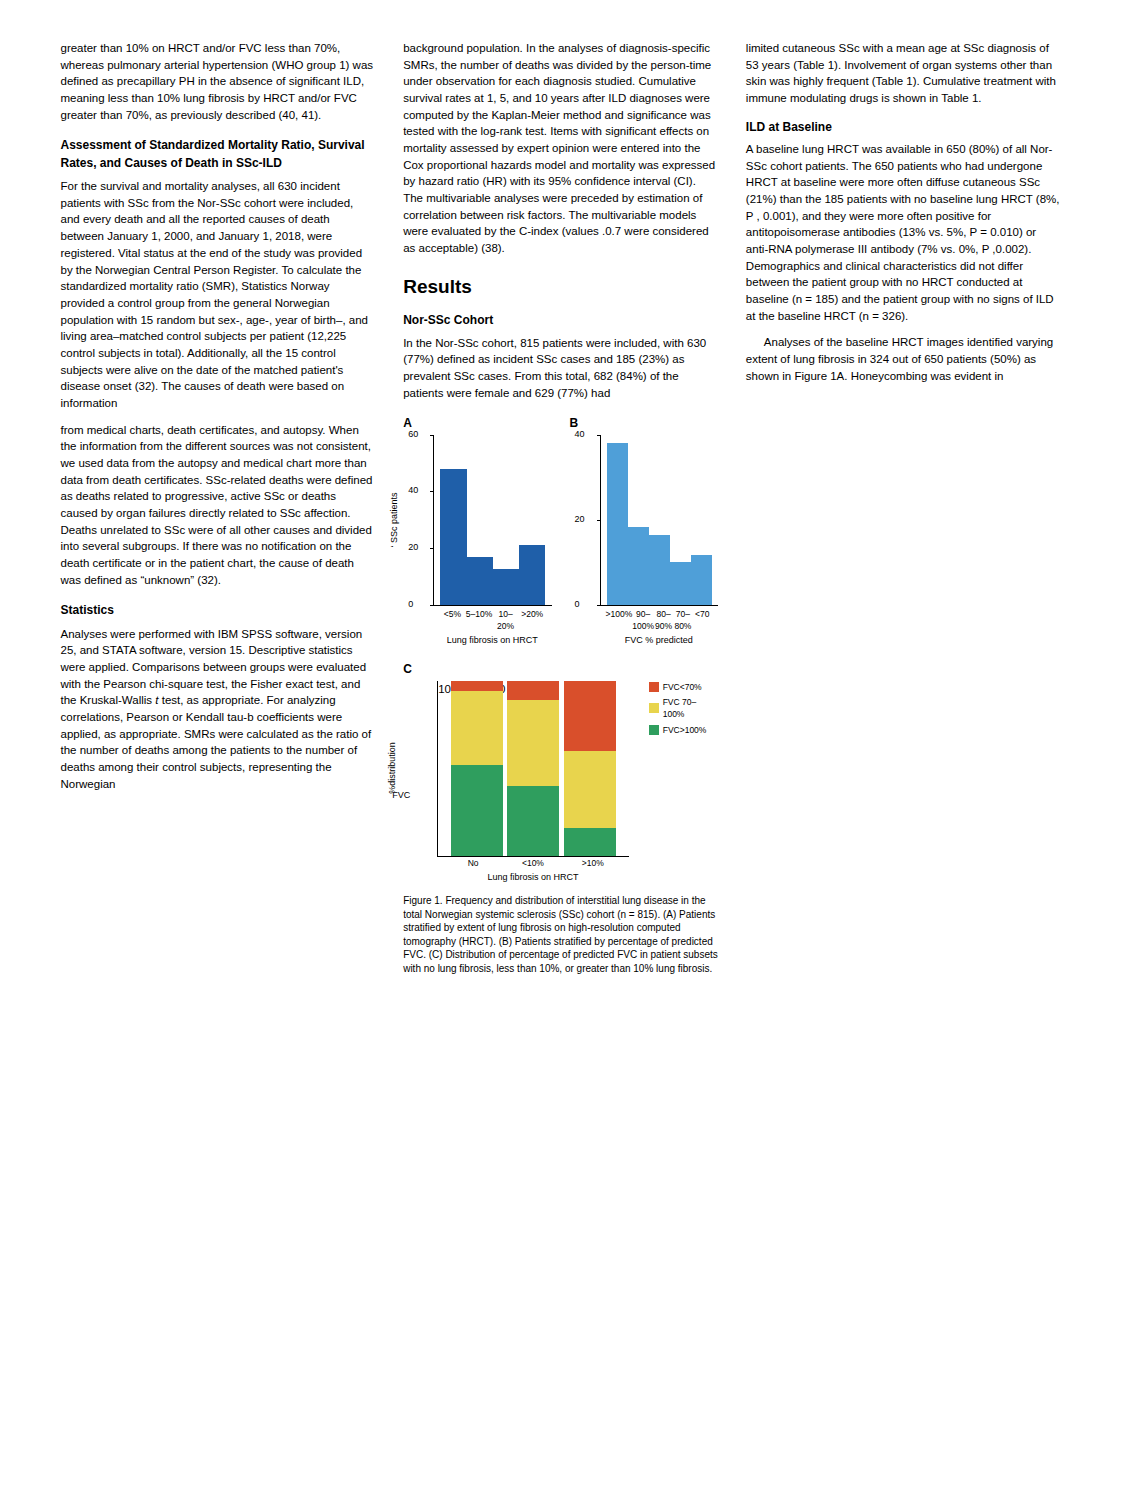greater than 10% on HRCT and/or FVC less than 70%, whereas pulmonary arterial hypertension (WHO group 1) was defined as precapillary PH in the absence of significant ILD, meaning less than 10% lung fibrosis by HRCT and/or FVC greater than 70%, as previously described (40, 41).
Assessment of Standardized Mortality Ratio, Survival Rates, and Causes of Death in SSc-ILD
For the survival and mortality analyses, all 630 incident patients with SSc from the Nor-SSc cohort were included, and every death and all the reported causes of death between January 1, 2000, and January 1, 2018, were registered. Vital status at the end of the study was provided by the Norwegian Central Person Register. To calculate the standardized mortality ratio (SMR), Statistics Norway provided a control group from the general Norwegian population with 15 random but sex-, age-, year of birth–, and living area–matched control subjects per patient (12,225 control subjects in total). Additionally, all the 15 control subjects were alive on the date of the matched patient's disease onset (32). The causes of death were based on information
from medical charts, death certificates, and autopsy. When the information from the different sources was not consistent, we used data from the autopsy and medical chart more than data from death certificates. SSc-related deaths were defined as deaths related to progressive, active SSc or deaths caused by organ failures directly related to SSc affection. Deaths unrelated to SSc were of all other causes and divided into several subgroups. If there was no notification on the death certificate or in the patient chart, the cause of death was defined as “unknown” (32).
Statistics
Analyses were performed with IBM SPSS software, version 25, and STATA software, version 15. Descriptive statistics were applied. Comparisons between groups were evaluated with the Pearson chi-square test, the Fisher exact test, and the Kruskal-Wallis t test, as appropriate. For analyzing correlations, Pearson or Kendall tau-b coefficients were applied, as appropriate. SMRs were calculated as the ratio of the number of deaths among the patients to the number of deaths among their control subjects, representing the Norwegian
background population. In the analyses of diagnosis-specific SMRs, the number of deaths was divided by the person-time under observation for each diagnosis studied. Cumulative survival rates at 1, 5, and 10 years after ILD diagnoses were computed by the Kaplan-Meier method and significance was tested with the log-rank test. Items with significant effects on mortality assessed by expert opinion were entered into the Cox proportional hazards model and mortality was expressed by hazard ratio (HR) with its 95% confidence interval (CI). The multivariable analyses were preceded by estimation of correlation between risk factors. The multivariable models were evaluated by the C-index (values .0.7 were considered as acceptable) (38).
Results
Nor-SSc Cohort
In the Nor-SSc cohort, 815 patients were included, with 630 (77%) defined as incident SSc cases and 185 (23%) as prevalent SSc cases. From this total, 682 (84%) of the patients were female and 629 (77%) had
A
‘ SSc patients 60 40 20 0
<5% 5–10% 10–20% >20%
Lung fibrosis on HRCT
B
40 20 0
>100% 90–100% 80–90% 70–80% <70
FVC % predicted
C
%distribution 100 80 60 40 20 0 FVC
No <10% >10%
Lung fibrosis on HRCT
FVC<70%
FVC 70–100%
FVC>100%
Figure 1. Frequency and distribution of interstitial lung disease in the total Norwegian systemic sclerosis (SSc) cohort (n = 815). (A) Patients stratified by extent of lung fibrosis on high-resolution computed tomography (HRCT). (B) Patients stratified by percentage of predicted FVC. (C) Distribution of percentage of predicted FVC in patient subsets with no lung fibrosis, less than 10%, or greater than 10% lung fibrosis.
limited cutaneous SSc with a mean age at SSc diagnosis of 53 years (Table 1). Involvement of organ systems other than skin was highly frequent (Table 1). Cumulative treatment with immune modulating drugs is shown in Table 1.
ILD at Baseline
A baseline lung HRCT was available in 650 (80%) of all Nor-SSc cohort patients. The 650 patients who had undergone HRCT at baseline were more often diffuse cutaneous SSc (21%) than the 185 patients with no baseline lung HRCT (8%, P , 0.001), and they were more often positive for antitopoisomerase antibodies (13% vs. 5%, P = 0.010) or anti-RNA polymerase III antibody (7% vs. 0%, P ,0.002). Demographics and clinical characteristics did not differ between the patient group with no HRCT conducted at baseline (n = 185) and the patient group with no signs of ILD at the baseline HRCT (n = 326).
Analyses of the baseline HRCT images identified varying extent of lung fibrosis in 324 out of 650 patients (50%) as shown in Figure 1A. Honeycombing was evident in